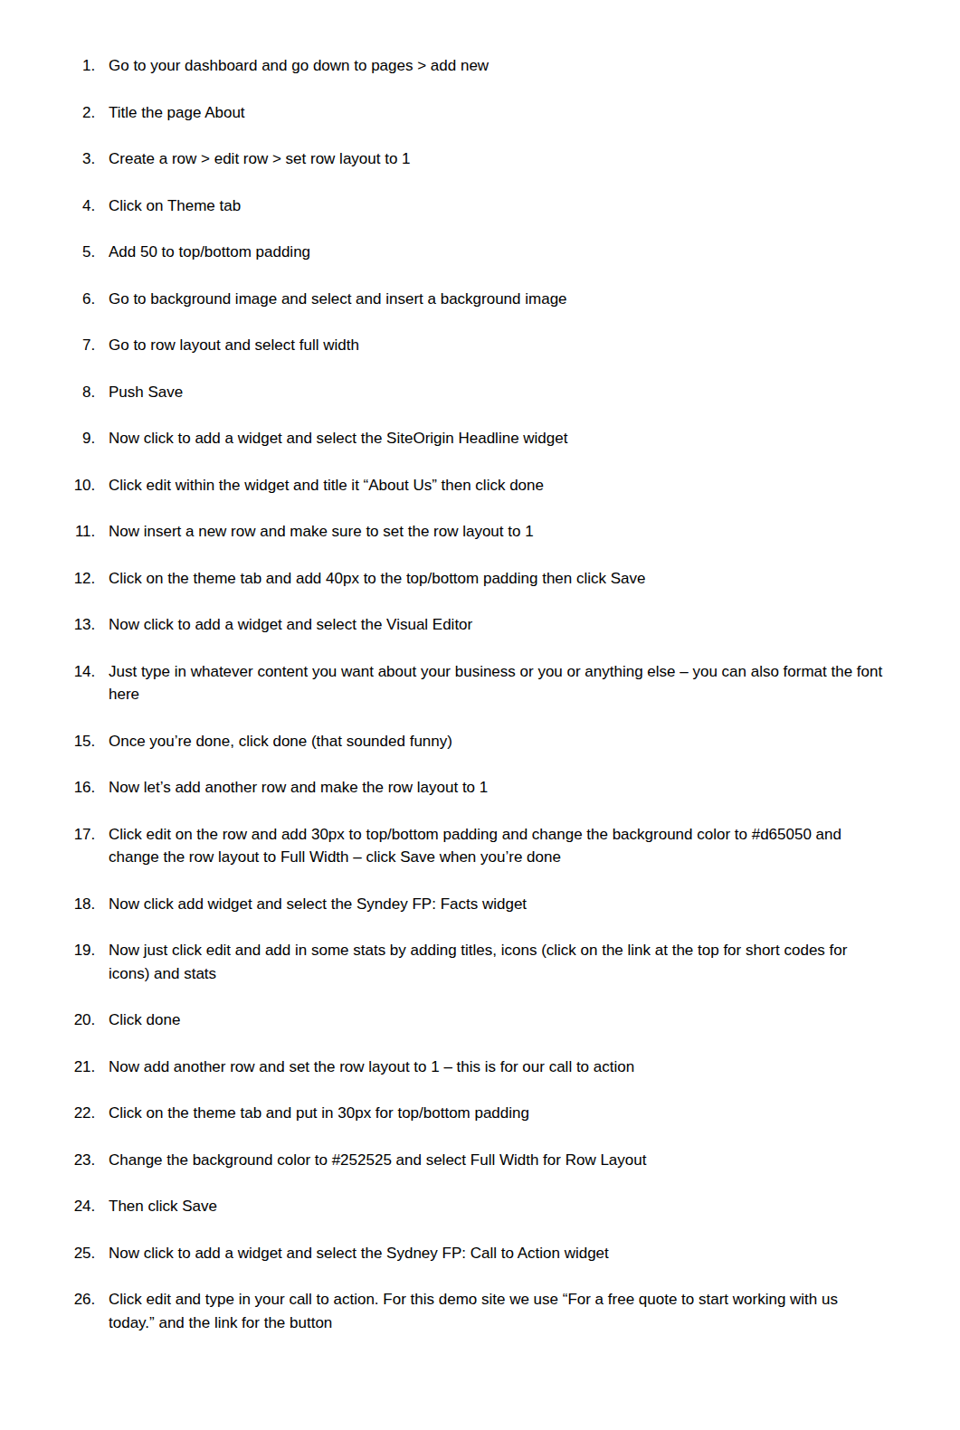Go to your dashboard and go down to pages > add new
Title the page About
Create a row > edit row > set row layout to 1
Click on Theme tab
Add 50 to top/bottom padding
Go to background image and select and insert a background image
Go to row layout and select full width
Push Save
Now click to add a widget and select the SiteOrigin Headline widget
Click edit within the widget and title it “About Us” then click done
Now insert a new row and make sure to set the row layout to 1
Click on the theme tab and add 40px to the top/bottom padding then click Save
Now click to add a widget and select the Visual Editor
Just type in whatever content you want about your business or you or anything else – you can also format the font here
Once you’re done, click done (that sounded funny)
Now let’s add another row and make the row layout to 1
Click edit on the row and add 30px to top/bottom padding and change the background color to #d65050 and change the row layout to Full Width – click Save when you’re done
Now click add widget and select the Syndey FP: Facts widget
Now just click edit and add in some stats by adding titles, icons (click on the link at the top for short codes for icons) and stats
Click done
Now add another row and set the row layout to 1 – this is for our call to action
Click on the theme tab and put in 30px for top/bottom padding
Change the background color to #252525 and select Full Width for Row Layout
Then click Save
Now click to add a widget and select the Sydney FP: Call to Action widget
Click edit and type in your call to action. For this demo site we use “For a free quote to start working with us today.” and the link for the button